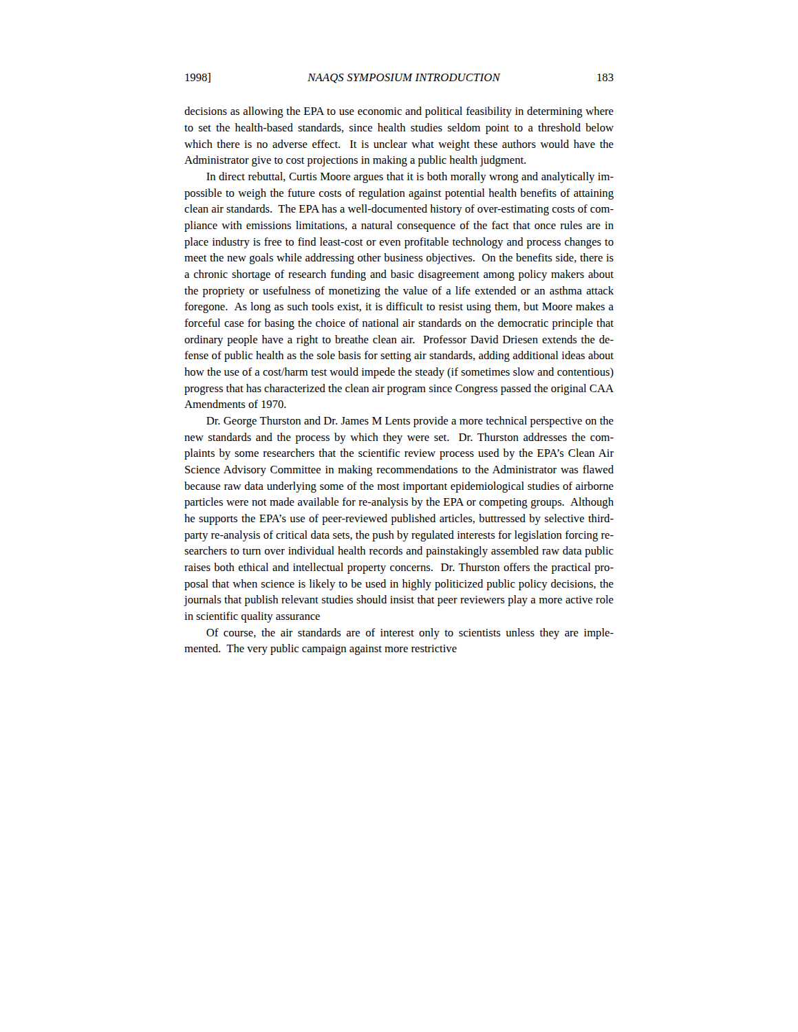1998] NAAQS SYMPOSIUM INTRODUCTION 183
decisions as allowing the EPA to use economic and political feasibility in determining where to set the health-based standards, since health studies seldom point to a threshold below which there is no adverse effect. It is unclear what weight these authors would have the Administrator give to cost projections in making a public health judgment.
In direct rebuttal, Curtis Moore argues that it is both morally wrong and analytically impossible to weigh the future costs of regulation against potential health benefits of attaining clean air standards. The EPA has a well-documented history of over-estimating costs of compliance with emissions limitations, a natural consequence of the fact that once rules are in place industry is free to find least-cost or even profitable technology and process changes to meet the new goals while addressing other business objectives. On the benefits side, there is a chronic shortage of research funding and basic disagreement among policy makers about the propriety or usefulness of monetizing the value of a life extended or an asthma attack foregone. As long as such tools exist, it is difficult to resist using them, but Moore makes a forceful case for basing the choice of national air standards on the democratic principle that ordinary people have a right to breathe clean air. Professor David Driesen extends the defense of public health as the sole basis for setting air standards, adding additional ideas about how the use of a cost/harm test would impede the steady (if sometimes slow and contentious) progress that has characterized the clean air program since Congress passed the original CAA Amendments of 1970.
Dr. George Thurston and Dr. James M Lents provide a more technical perspective on the new standards and the process by which they were set. Dr. Thurston addresses the complaints by some researchers that the scientific review process used by the EPA’s Clean Air Science Advisory Committee in making recommendations to the Administrator was flawed because raw data underlying some of the most important epidemiological studies of airborne particles were not made available for re-analysis by the EPA or competing groups. Although he supports the EPA’s use of peer-reviewed published articles, buttressed by selective third-party re-analysis of critical data sets, the push by regulated interests for legislation forcing researchers to turn over individual health records and painstakingly assembled raw data public raises both ethical and intellectual property concerns. Dr. Thurston offers the practical proposal that when science is likely to be used in highly politicized public policy decisions, the journals that publish relevant studies should insist that peer reviewers play a more active role in scientific quality assurance
Of course, the air standards are of interest only to scientists unless they are implemented. The very public campaign against more restrictive